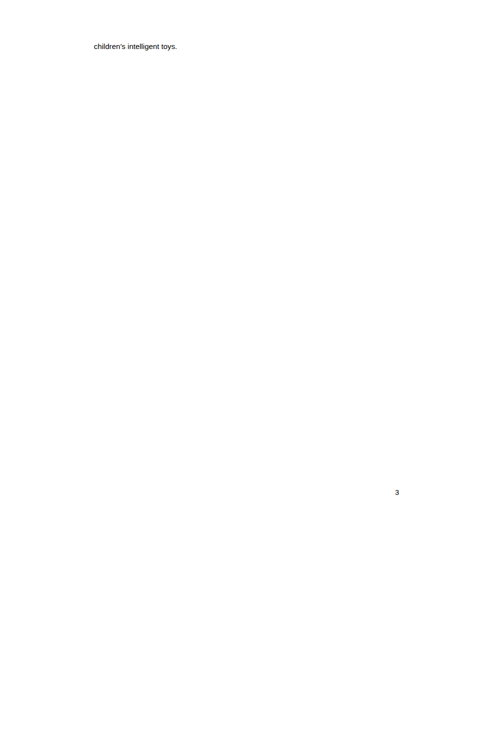children’s intelligent toys.
3